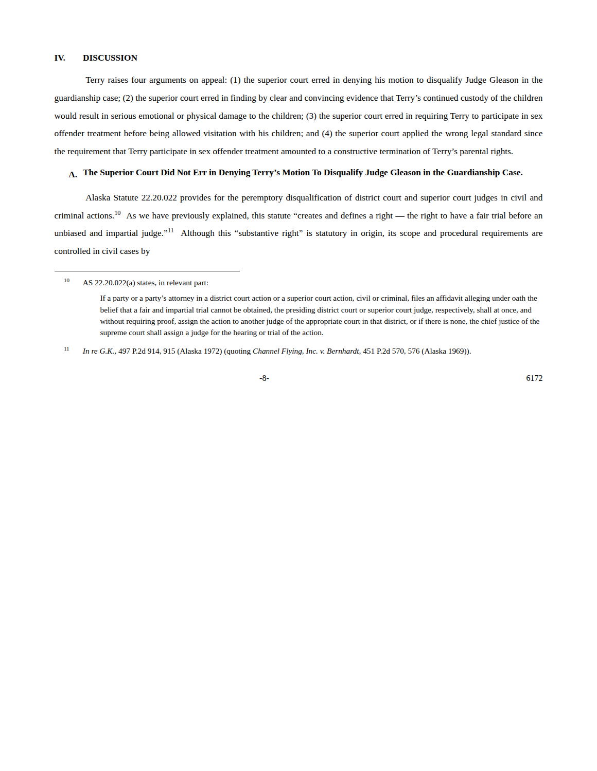IV. DISCUSSION
Terry raises four arguments on appeal: (1) the superior court erred in denying his motion to disqualify Judge Gleason in the guardianship case; (2) the superior court erred in finding by clear and convincing evidence that Terry’s continued custody of the children would result in serious emotional or physical damage to the children; (3) the superior court erred in requiring Terry to participate in sex offender treatment before being allowed visitation with his children; and (4) the superior court applied the wrong legal standard since the requirement that Terry participate in sex offender treatment amounted to a constructive termination of Terry’s parental rights.
A.
The Superior Court Did Not Err in Denying Terry’s Motion To Disqualify Judge Gleason in the Guardianship Case.
Alaska Statute 22.20.022 provides for the peremptory disqualification of district court and superior court judges in civil and criminal actions.10 As we have previously explained, this statute “creates and defines a right — the right to have a fair trial before an unbiased and impartial judge.”11 Although this “substantive right” is statutory in origin, its scope and procedural requirements are controlled in civil cases by
10
AS 22.20.022(a) states, in relevant part:
If a party or a party’s attorney in a district court action or a superior court action, civil or criminal, files an affidavit alleging under oath the belief that a fair and impartial trial cannot be obtained, the presiding district court or superior court judge, respectively, shall at once, and without requiring proof, assign the action to another judge of the appropriate court in that district, or if there is none, the chief justice of the supreme court shall assign a judge for the hearing or trial of the action.
11
In re G.K., 497 P.2d 914, 915 (Alaska 1972) (quoting Channel Flying, Inc. v. Bernhardt, 451 P.2d 570, 576 (Alaska 1969)).
-8- 6172